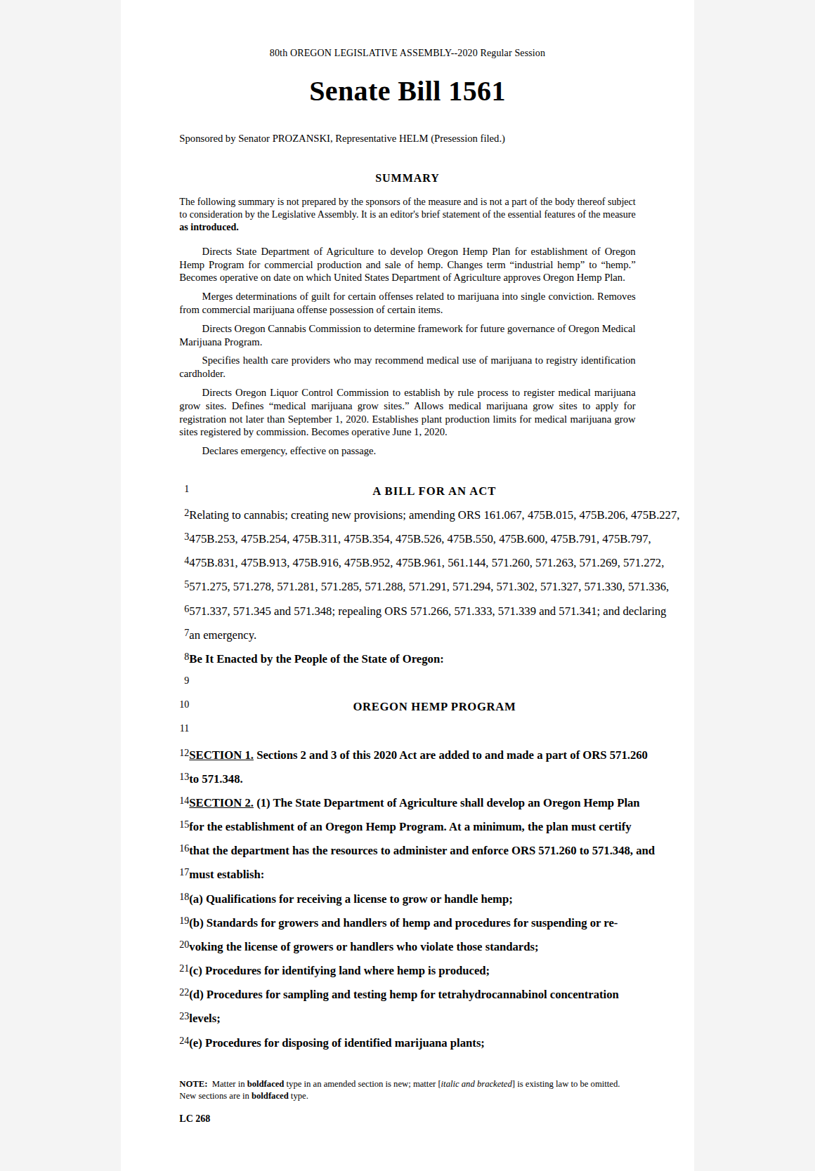80th OREGON LEGISLATIVE ASSEMBLY--2020 Regular Session
Senate Bill 1561
Sponsored by Senator PROZANSKI, Representative HELM (Presession filed.)
SUMMARY
The following summary is not prepared by the sponsors of the measure and is not a part of the body thereof subject to consideration by the Legislative Assembly. It is an editor's brief statement of the essential features of the measure as introduced.
Directs State Department of Agriculture to develop Oregon Hemp Plan for establishment of Oregon Hemp Program for commercial production and sale of hemp. Changes term “industrial hemp” to “hemp.” Becomes operative on date on which United States Department of Agriculture approves Oregon Hemp Plan.
Merges determinations of guilt for certain offenses related to marijuana into single conviction. Removes from commercial marijuana offense possession of certain items.
Directs Oregon Cannabis Commission to determine framework for future governance of Oregon Medical Marijuana Program.
Specifies health care providers who may recommend medical use of marijuana to registry identification cardholder.
Directs Oregon Liquor Control Commission to establish by rule process to register medical marijuana grow sites. Defines “medical marijuana grow sites.” Allows medical marijuana grow sites to apply for registration not later than September 1, 2020. Establishes plant production limits for medical marijuana grow sites registered by commission. Becomes operative June 1, 2020.
Declares emergency, effective on passage.
| 1 | A BILL FOR AN ACT |
| 2 | Relating to cannabis; creating new provisions; amending ORS 161.067, 475B.015, 475B.206, 475B.227, |
| 3 | 475B.253, 475B.254, 475B.311, 475B.354, 475B.526, 475B.550, 475B.600, 475B.791, 475B.797, |
| 4 | 475B.831, 475B.913, 475B.916, 475B.952, 475B.961, 561.144, 571.260, 571.263, 571.269, 571.272, |
| 5 | 571.275, 571.278, 571.281, 571.285, 571.288, 571.291, 571.294, 571.302, 571.327, 571.330, 571.336, |
| 6 | 571.337, 571.345 and 571.348; repealing ORS 571.266, 571.333, 571.339 and 571.341; and declaring |
| 7 | an emergency. |
| 8 | Be It Enacted by the People of the State of Oregon: |
| 9 | |
| 10 | OREGON HEMP PROGRAM |
| 11 | |
| 12 | SECTION 1. Sections 2 and 3 of this 2020 Act are added to and made a part of ORS 571.260 |
| 13 | to 571.348. |
| 14 | SECTION 2. (1) The State Department of Agriculture shall develop an Oregon Hemp Plan |
| 15 | for the establishment of an Oregon Hemp Program. At a minimum, the plan must certify |
| 16 | that the department has the resources to administer and enforce ORS 571.260 to 571.348, and |
| 17 | must establish: |
| 18 | (a) Qualifications for receiving a license to grow or handle hemp; |
| 19 | (b) Standards for growers and handlers of hemp and procedures for suspending or re- |
| 20 | voking the license of growers or handlers who violate those standards; |
| 21 | (c) Procedures for identifying land where hemp is produced; |
| 22 | (d) Procedures for sampling and testing hemp for tetrahydrocannabinol concentration |
| 23 | levels; |
| 24 | (e) Procedures for disposing of identified marijuana plants; |
NOTE: Matter in boldfaced type in an amended section is new; matter [italic and bracketed] is existing law to be omitted. New sections are in boldfaced type.
LC 268